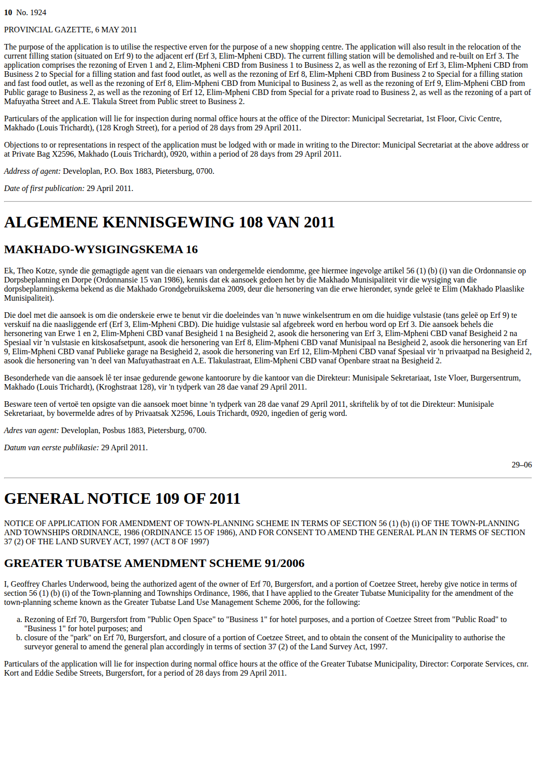10 No. 1924
PROVINCIAL GAZETTE, 6 MAY 2011
The purpose of the application is to utilise the respective erven for the purpose of a new shopping centre. The application will also result in the relocation of the current filling station (situated on Erf 9) to the adjacent erf (Erf 3, Elim-Mpheni CBD). The current filling station will be demolished and re-built on Erf 3. The application comprises the rezoning of Erven 1 and 2, Elim-Mpheni CBD from Business 1 to Business 2, as well as the rezoning of Erf 3, Elim-Mpheni CBD from Business 2 to Special for a filling station and fast food outlet, as well as the rezoning of Erf 8, Elim-Mpheni CBD from Business 2 to Special for a filling station and fast food outlet, as well as the rezoning of Erf 8, Elim-Mpheni CBD from Municipal to Business 2, as well as the rezoning of Erf 9, Elim-Mpheni CBD from Public garage to Business 2, as well as the rezoning of Erf 12, Elim-Mpheni CBD from Special for a private road to Business 2, as well as the rezoning of a part of Mafuyatha Street and A.E. Tlakula Street from Public street to Business 2.
Particulars of the application will lie for inspection during normal office hours at the office of the Director: Municipal Secretariat, 1st Floor, Civic Centre, Makhado (Louis Trichardt), (128 Krogh Street), for a period of 28 days from 29 April 2011.
Objections to or representations in respect of the application must be lodged with or made in writing to the Director: Municipal Secretariat at the above address or at Private Bag X2596, Makhado (Louis Trichardt), 0920, within a period of 28 days from 29 April 2011.
Address of agent: Developlan, P.O. Box 1883, Pietersburg, 0700.
Date of first publication: 29 April 2011.
ALGEMENE KENNISGEWING 108 VAN 2011
MAKHADO-WYSIGINGSKEMA 16
Ek, Theo Kotze, synde die gemagtigde agent van die eienaars van ondergemelde eiendomme, gee hiermee ingevolge artikel 56 (1) (b) (i) van die Ordonnansie op Dorpsbeplanning en Dorpe (Ordonnansie 15 van 1986), kennis dat ek aansoek gedoen het by die Makhado Munisipaliteit vir die wysiging van die dorpsbeplanningskema bekend as die Makhado Grondgebruikskema 2009, deur die hersonering van die erwe hieronder, synde geleë te Elim (Makhado Plaaslike Munisipaliteit).
Die doel met die aansoek is om die onderskeie erwe te benut vir die doeleindes van 'n nuwe winkelsentrum en om die huidige vulstasie (tans geleë op Erf 9) te verskuif na die naasliggende erf (Erf 3, Elim-Mpheni CBD). Die huidige vulstasie sal afgebreek word en herbou word op Erf 3. Die aansoek behels die hersonering van Erwe 1 en 2, Elim-Mpheni CBD vanaf Besigheid 1 na Besigheid 2, asook die hersonering van Erf 3, Elim-Mpheni CBD vanaf Besigheid 2 na Spesiaal vir 'n vulstasie en kitskosafsetpunt, asook die hersonering van Erf 8, Elim-Mpheni CBD vanaf Munisipaal na Besigheid 2, asook die hersonering van Erf 9, Elim-Mpheni CBD vanaf Publieke garage na Besigheid 2, asook die hersonering van Erf 12, Elim-Mpheni CBD vanaf Spesiaal vir 'n privaatpad na Besigheid 2, asook die hersonering van 'n deel van Mafuyathastraat en A.E. Tlakulastraat, Elim-Mpheni CBD vanaf Openbare straat na Besigheid 2.
Besonderhede van die aansoek lê ter insae gedurende gewone kantoorure by die kantoor van die Direkteur: Munisipale Sekretariaat, 1ste Vloer, Burgersentrum, Makhado (Louis Trichardt), (Kroghstraat 128), vir 'n tydperk van 28 dae vanaf 29 April 2011.
Besware teen of vertoë ten opsigte van die aansoek moet binne 'n tydperk van 28 dae vanaf 29 April 2011, skriftelik by of tot die Direkteur: Munisipale Sekretariaat, by bovermelde adres of by Privaatsak X2596, Louis Trichardt, 0920, ingedien of gerig word.
Adres van agent: Developlan, Posbus 1883, Pietersburg, 0700.
Datum van eerste publikasie: 29 April 2011.
29–06
GENERAL NOTICE 109 OF 2011
NOTICE OF APPLICATION FOR AMENDMENT OF TOWN-PLANNING SCHEME IN TERMS OF SECTION 56 (1) (b) (i) OF THE TOWN-PLANNING AND TOWNSHIPS ORDINANCE, 1986 (ORDINANCE 15 OF 1986), AND FOR CONSENT TO AMEND THE GENERAL PLAN IN TERMS OF SECTION 37 (2) OF THE LAND SURVEY ACT, 1997 (ACT 8 OF 1997)
GREATER TUBATSE AMENDMENT SCHEME 91/2006
I, Geoffrey Charles Underwood, being the authorized agent of the owner of Erf 70, Burgersfort, and a portion of Coetzee Street, hereby give notice in terms of section 56 (1) (b) (i) of the Town-planning and Townships Ordinance, 1986, that I have applied to the Greater Tubatse Municipality for the amendment of the town-planning scheme known as the Greater Tubatse Land Use Management Scheme 2006, for the following:
Rezoning of Erf 70, Burgersfort from "Public Open Space" to "Business 1" for hotel purposes, and a portion of Coetzee Street from "Public Road" to "Business 1" for hotel purposes; and
closure of the "park" on Erf 70, Burgersfort, and closure of a portion of Coetzee Street, and to obtain the consent of the Municipality to authorise the surveyor general to amend the general plan accordingly in terms of section 37 (2) of the Land Survey Act, 1997.
Particulars of the application will lie for inspection during normal office hours at the office of the Greater Tubatse Municipality, Director: Corporate Services, cnr. Kort and Eddie Sedibe Streets, Burgersfort, for a period of 28 days from 29 April 2011.